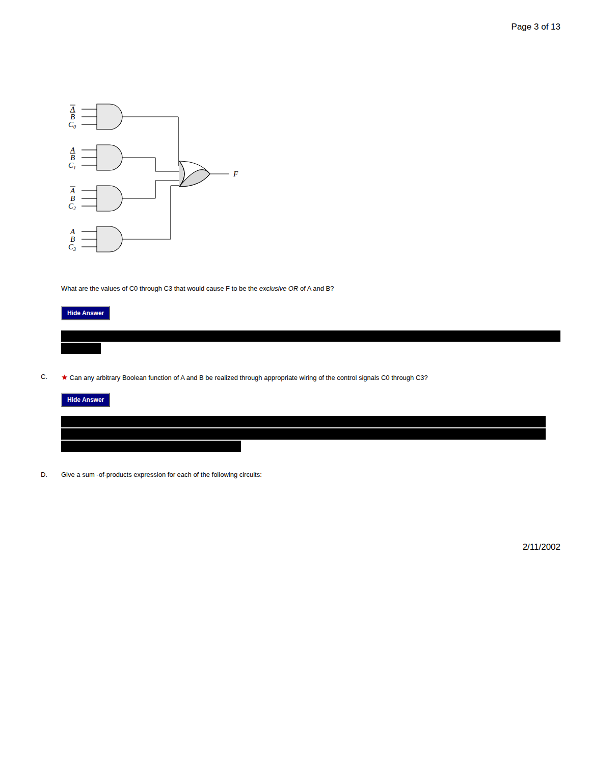Page 3 of 13
A B C0 A B C1 A B C2 A B C3 F
What are the values of C0 through C3 that would cause F to be the exclusive OR of A and B?
Hide Answer
C. ★ Can any arbitrary Boolean function of A and B be realized through appropriate wiring of the control signals C0 through C3?
Hide Answer
D. Give a sum -of-products expression for each of the following circuits:
2/11/2002